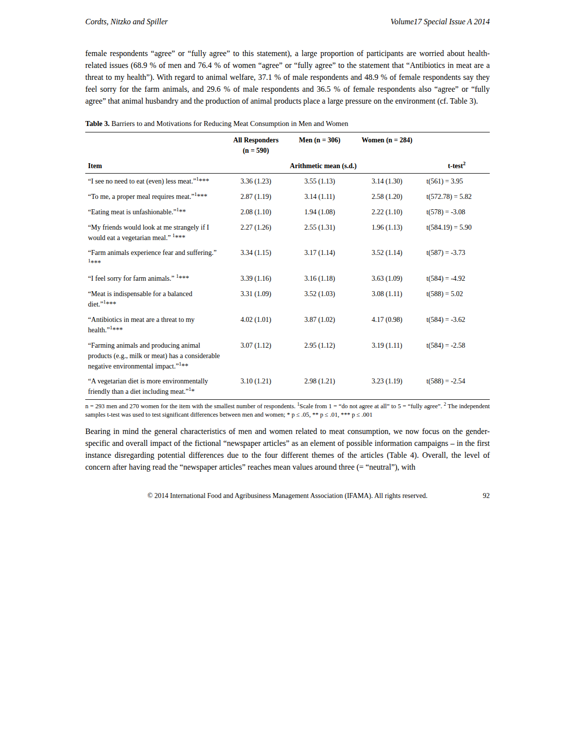Cordts, Nitzko and Spiller Volume17 Special Issue A 2014
female respondents “agree” or “fully agree” to this statement), a large proportion of participants are worried about health-related issues (68.9 % of men and 76.4 % of women “agree” or “fully agree” to the statement that “Antibiotics in meat are a threat to my health”). With regard to animal welfare, 37.1 % of male respondents and 48.9 % of female respondents say they feel sorry for the farm animals, and 29.6 % of male respondents and 36.5 % of female respondents also “agree” or “fully agree” that animal husbandry and the production of animal products place a large pressure on the environment (cf. Table 3).
Table 3. Barriers to and Motivations for Reducing Meat Consumption in Men and Women
| | All Responders (n = 590) | Men (n = 306) | Women (n = 284) | |
| --- | --- | --- | --- | --- |
| Item | Arithmetic mean (s.d.) | t-test 2 |
| “I see no need to eat (even) less meat.” 1 *** | 3.36 (1.23) | 3.55 (1.13) | 3.14 (1.30) | t(561) = 3.95 |
| “To me, a proper meal requires meat.” 1 *** | 2.87 (1.19) | 3.14 (1.11) | 2.58 (1.20) | t(572.78) = 5.82 |
| “Eating meat is unfashionable.” 1 ** | 2.08 (1.10) | 1.94 (1.08) | 2.22 (1.10) | t(578) = -3.08 |
| “My friends would look at me strangely if I would eat a vegetarian meal.” 1 *** | 2.27 (1.26) | 2.55 (1.31) | 1.96 (1.13) | t(584.19) = 5.90 |
| “Farm animals experience fear and suffering.” 1 *** | 3.34 (1.15) | 3.17 (1.14) | 3.52 (1.14) | t(587) = -3.73 |
| “I feel sorry for farm animals.” 1 *** | 3.39 (1.16) | 3.16 (1.18) | 3.63 (1.09) | t(584) = -4.92 |
| “Meat is indispensable for a balanced diet.” 1 *** | 3.31 (1.09) | 3.52 (1.03) | 3.08 (1.11) | t(588) = 5.02 |
| “Antibiotics in meat are a threat to my health.” 1 *** | 4.02 (1.01) | 3.87 (1.02) | 4.17 (0.98) | t(584) = -3.62 |
| “Farming animals and producing animal products (e.g., milk or meat) has a considerable negative environmental impact.” 1 ** | 3.07 (1.12) | 2.95 (1.12) | 3.19 (1.11) | t(584) = -2.58 |
| “A vegetarian diet is more environmentally friendly than a diet including meat.” 1 * | 3.10 (1.21) | 2.98 (1.21) | 3.23 (1.19) | t(588) = -2.54 |
n = 293 men and 270 women for the item with the smallest number of respondents. 1Scale from 1 = “do not agree at all” to 5 = “fully agree”. 2 The independent samples t-test was used to test significant differences between men and women; * p ≤ .05, ** p ≤ .01, *** p ≤ .001
Bearing in mind the general characteristics of men and women related to meat consumption, we now focus on the gender-specific and overall impact of the fictional “newspaper articles” as an element of possible information campaigns – in the first instance disregarding potential differences due to the four different themes of the articles (Table 4). Overall, the level of concern after having read the “newspaper articles” reaches mean values around three (= “neutral”), with
© 2014 International Food and Agribusiness Management Association (IFAMA). All rights reserved. 92